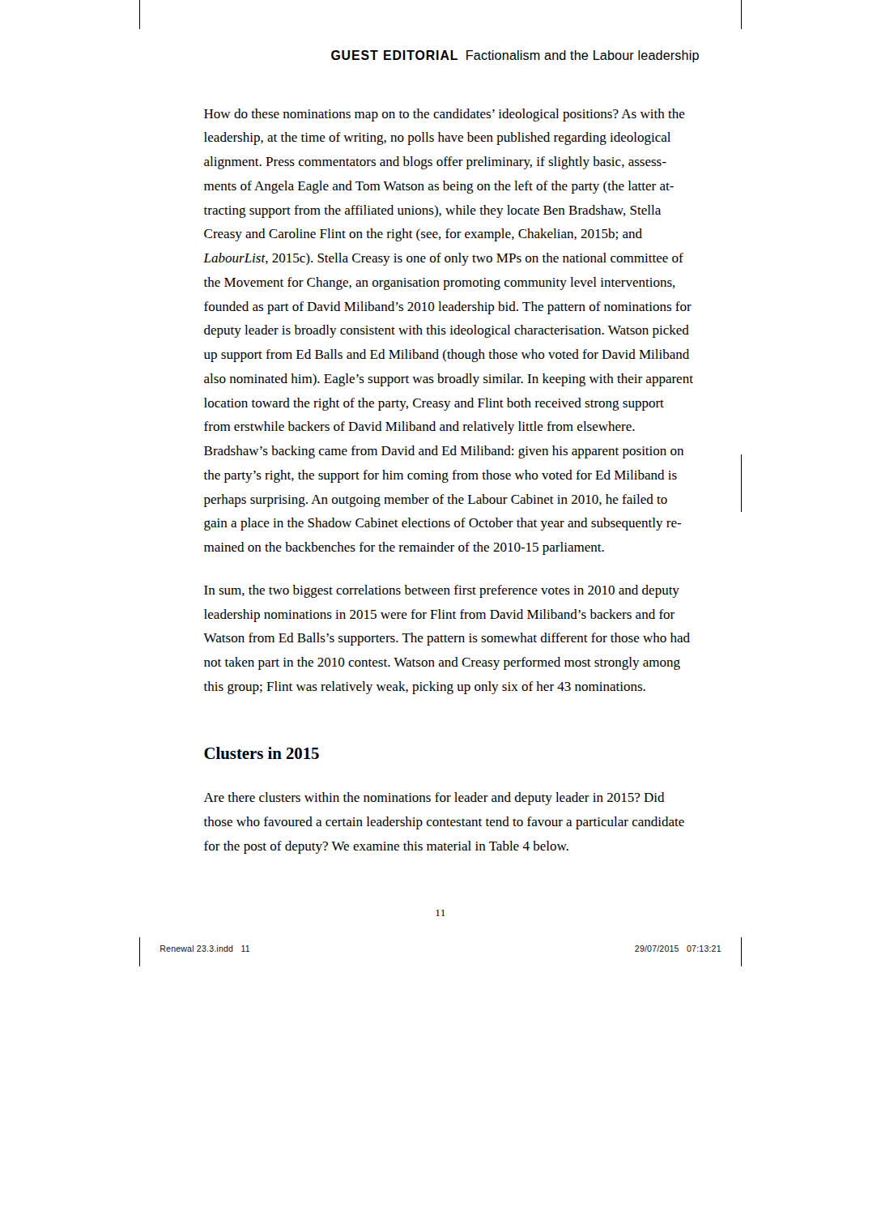GUEST EDITORIAL Factionalism and the Labour leadership
How do these nominations map on to the candidates’ ideological positions? As with the leadership, at the time of writing, no polls have been published regarding ideological alignment. Press commentators and blogs offer preliminary, if slightly basic, assessments of Angela Eagle and Tom Watson as being on the left of the party (the latter attracting support from the affiliated unions), while they locate Ben Bradshaw, Stella Creasy and Caroline Flint on the right (see, for example, Chakelian, 2015b; and LabourList, 2015c). Stella Creasy is one of only two MPs on the national committee of the Movement for Change, an organisation promoting community level interventions, founded as part of David Miliband’s 2010 leadership bid. The pattern of nominations for deputy leader is broadly consistent with this ideological characterisation. Watson picked up support from Ed Balls and Ed Miliband (though those who voted for David Miliband also nominated him). Eagle’s support was broadly similar. In keeping with their apparent location toward the right of the party, Creasy and Flint both received strong support from erstwhile backers of David Miliband and relatively little from elsewhere. Bradshaw’s backing came from David and Ed Miliband: given his apparent position on the party’s right, the support for him coming from those who voted for Ed Miliband is perhaps surprising. An outgoing member of the Labour Cabinet in 2010, he failed to gain a place in the Shadow Cabinet elections of October that year and subsequently remained on the backbenches for the remainder of the 2010-15 parliament.
In sum, the two biggest correlations between first preference votes in 2010 and deputy leadership nominations in 2015 were for Flint from David Miliband’s backers and for Watson from Ed Balls’s supporters. The pattern is somewhat different for those who had not taken part in the 2010 contest. Watson and Creasy performed most strongly among this group; Flint was relatively weak, picking up only six of her 43 nominations.
Clusters in 2015
Are there clusters within the nominations for leader and deputy leader in 2015? Did those who favoured a certain leadership contestant tend to favour a particular candidate for the post of deputy? We examine this material in Table 4 below.
11
Renewal 23.3.indd 11
29/07/2015 07:13:21